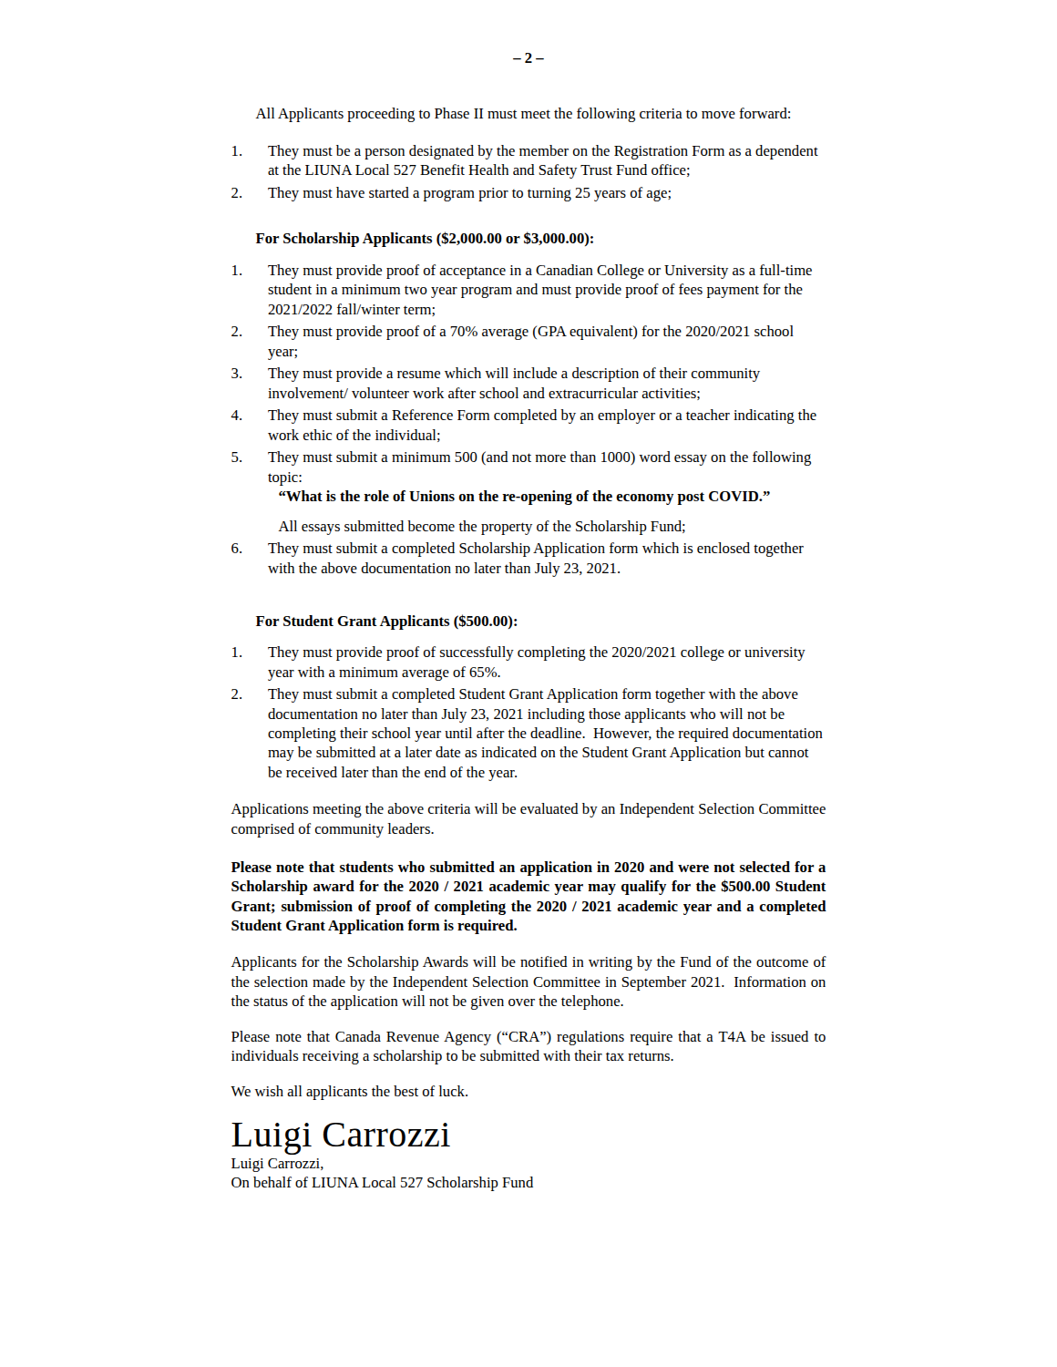– 2 –
All Applicants proceeding to Phase II must meet the following criteria to move forward:
1. They must be a person designated by the member on the Registration Form as a dependent at the LIUNA Local 527 Benefit Health and Safety Trust Fund office;
2. They must have started a program prior to turning 25 years of age;
For Scholarship Applicants ($2,000.00 or $3,000.00):
1. They must provide proof of acceptance in a Canadian College or University as a full-time student in a minimum two year program and must provide proof of fees payment for the 2021/2022 fall/winter term;
2. They must provide proof of a 70% average (GPA equivalent) for the 2020/2021 school year;
3. They must provide a resume which will include a description of their community involvement/ volunteer work after school and extracurricular activities;
4. They must submit a Reference Form completed by an employer or a teacher indicating the work ethic of the individual;
5. They must submit a minimum 500 (and not more than 1000) word essay on the following topic: “What is the role of Unions on the re-opening of the economy post COVID.” All essays submitted become the property of the Scholarship Fund;
6. They must submit a completed Scholarship Application form which is enclosed together with the above documentation no later than July 23, 2021.
For Student Grant Applicants ($500.00):
1. They must provide proof of successfully completing the 2020/2021 college or university year with a minimum average of 65%.
2. They must submit a completed Student Grant Application form together with the above documentation no later than July 23, 2021 including those applicants who will not be completing their school year until after the deadline. However, the required documentation may be submitted at a later date as indicated on the Student Grant Application but cannot be received later than the end of the year.
Applications meeting the above criteria will be evaluated by an Independent Selection Committee comprised of community leaders.
Please note that students who submitted an application in 2020 and were not selected for a Scholarship award for the 2020 / 2021 academic year may qualify for the $500.00 Student Grant; submission of proof of completing the 2020 / 2021 academic year and a completed Student Grant Application form is required.
Applicants for the Scholarship Awards will be notified in writing by the Fund of the outcome of the selection made by the Independent Selection Committee in September 2021. Information on the status of the application will not be given over the telephone.
Please note that Canada Revenue Agency (“CRA”) regulations require that a T4A be issued to individuals receiving a scholarship to be submitted with their tax returns.
We wish all applicants the best of luck.
Luigi Carrozzi
Luigi Carrozzi,
On behalf of LIUNA Local 527 Scholarship Fund